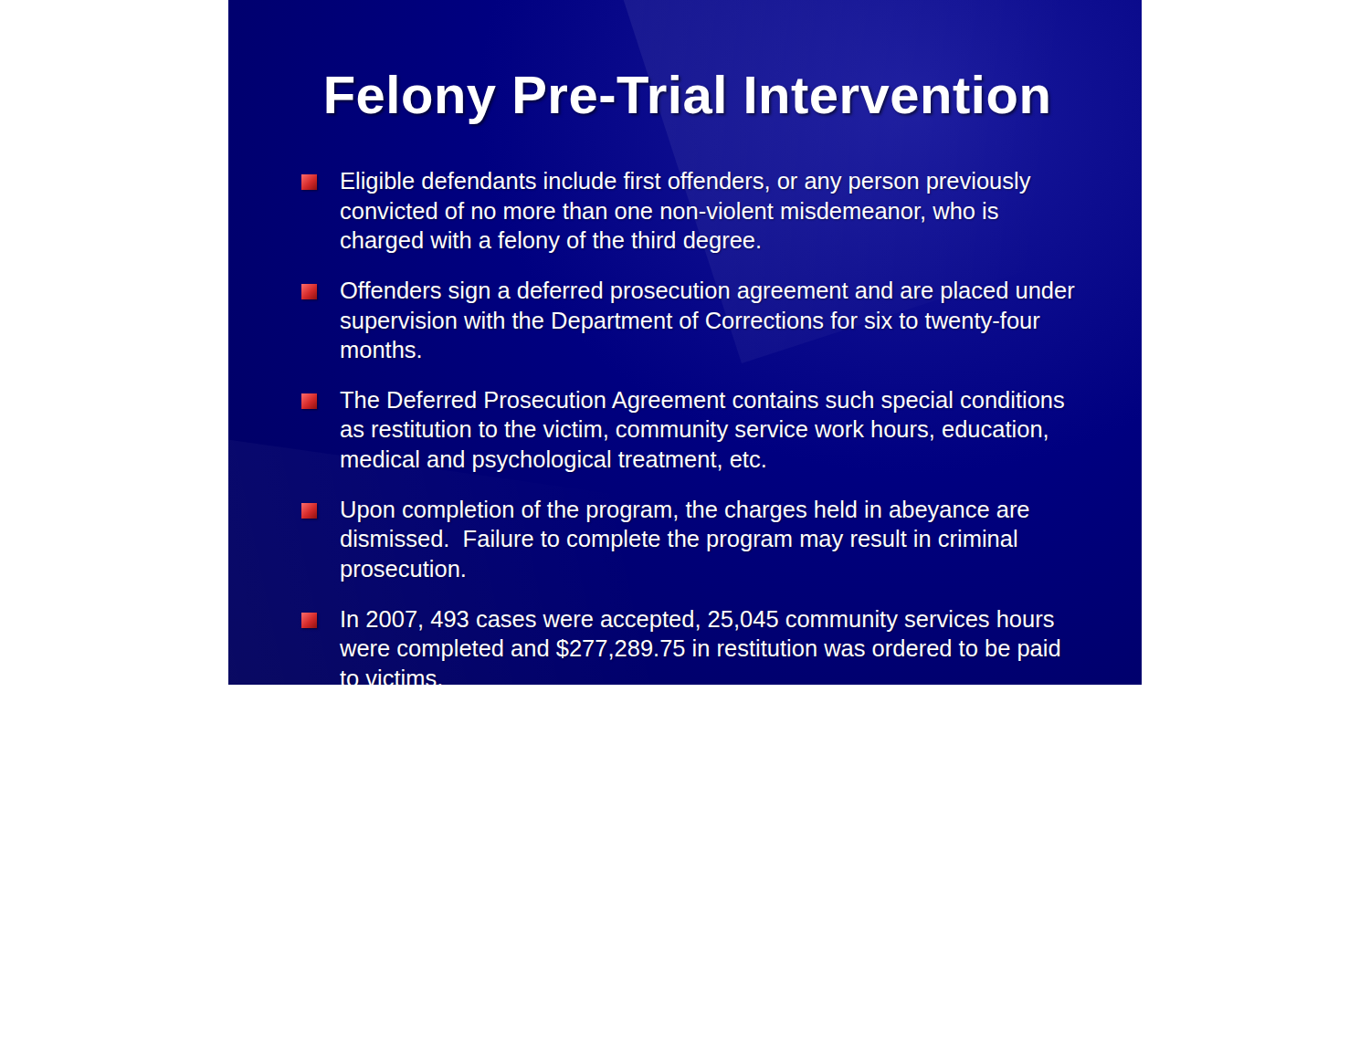Felony Pre-Trial Intervention
Eligible defendants include first offenders, or any person previously convicted of no more than one non-violent misdemeanor, who is charged with a felony of the third degree.
Offenders sign a deferred prosecution agreement and are placed under supervision with the Department of Corrections for six to twenty-four months.
The Deferred Prosecution Agreement contains such special conditions as restitution to the victim, community service work hours, education, medical and psychological treatment, etc.
Upon completion of the program, the charges held in abeyance are dismissed. Failure to complete the program may result in criminal prosecution.
In 2007, 493 cases were accepted, 25,045 community services hours were completed and $277,289.75 in restitution was ordered to be paid to victims.